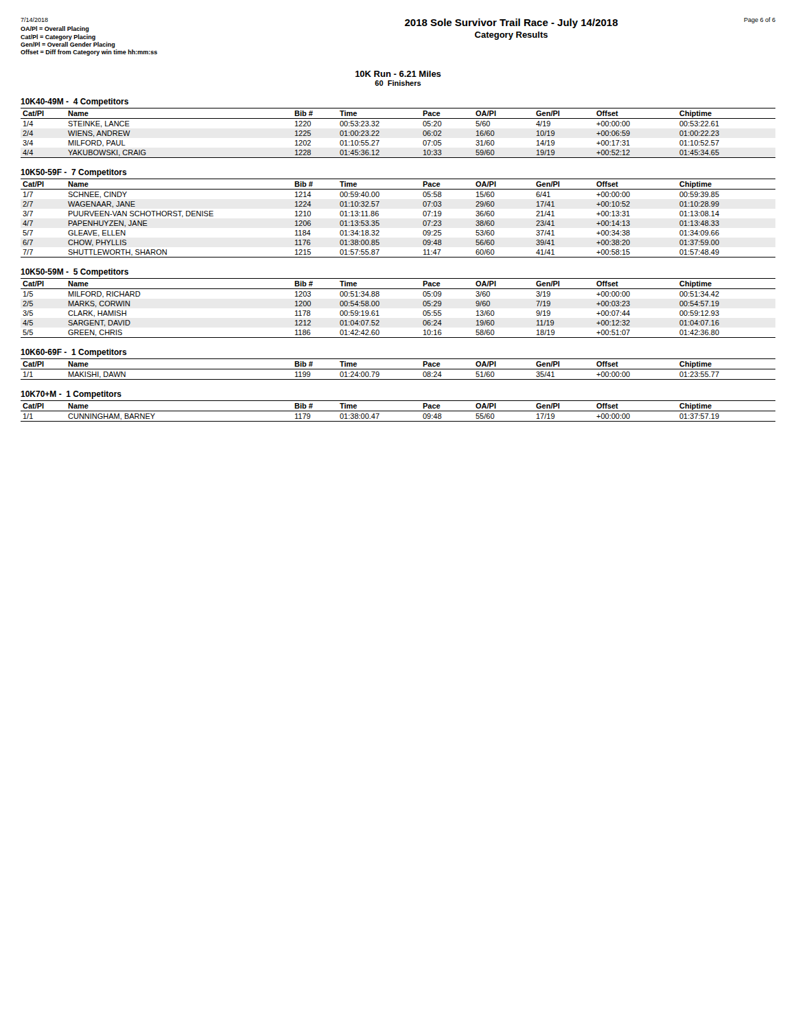Page 6 of 6
7/14/2018
OA/Pl = Overall Placing
Cat/Pl = Category Placing
Gen/Pl = Overall Gender Placing
Offset = Diff from Category win time hh:mm:ss
2018 Sole Survivor Trail Race - July 14/2018
Category Results
10K Run - 6.21 Miles
60 Finishers
10K40-49M - 4 Competitors
| Cat/Pl | Name | Bib # | Time | Pace | OA/Pl | Gen/Pl | Offset | Chiptime |
| --- | --- | --- | --- | --- | --- | --- | --- | --- |
| 1/4 | STEINKE, LANCE | 1220 | 00:53:23.32 | 05:20 | 5/60 | 4/19 | +00:00:00 | 00:53:22.61 |
| 2/4 | WIENS, ANDREW | 1225 | 01:00:23.22 | 06:02 | 16/60 | 10/19 | +00:06:59 | 01:00:22.23 |
| 3/4 | MILFORD, PAUL | 1202 | 01:10:55.27 | 07:05 | 31/60 | 14/19 | +00:17:31 | 01:10:52.57 |
| 4/4 | YAKUBOWSKI, CRAIG | 1228 | 01:45:36.12 | 10:33 | 59/60 | 19/19 | +00:52:12 | 01:45:34.65 |
10K50-59F - 7 Competitors
| Cat/Pl | Name | Bib # | Time | Pace | OA/Pl | Gen/Pl | Offset | Chiptime |
| --- | --- | --- | --- | --- | --- | --- | --- | --- |
| 1/7 | SCHNEE, CINDY | 1214 | 00:59:40.00 | 05:58 | 15/60 | 6/41 | +00:00:00 | 00:59:39.85 |
| 2/7 | WAGENAAR, JANE | 1224 | 01:10:32.57 | 07:03 | 29/60 | 17/41 | +00:10:52 | 01:10:28.99 |
| 3/7 | PUURVEEN-VAN SCHOTHORST, DENISE | 1210 | 01:13:11.86 | 07:19 | 36/60 | 21/41 | +00:13:31 | 01:13:08.14 |
| 4/7 | PAPENHUYZEN, JANE | 1206 | 01:13:53.35 | 07:23 | 38/60 | 23/41 | +00:14:13 | 01:13:48.33 |
| 5/7 | GLEAVE, ELLEN | 1184 | 01:34:18.32 | 09:25 | 53/60 | 37/41 | +00:34:38 | 01:34:09.66 |
| 6/7 | CHOW, PHYLLIS | 1176 | 01:38:00.85 | 09:48 | 56/60 | 39/41 | +00:38:20 | 01:37:59.00 |
| 7/7 | SHUTTLEWORTH, SHARON | 1215 | 01:57:55.87 | 11:47 | 60/60 | 41/41 | +00:58:15 | 01:57:48.49 |
10K50-59M - 5 Competitors
| Cat/Pl | Name | Bib # | Time | Pace | OA/Pl | Gen/Pl | Offset | Chiptime |
| --- | --- | --- | --- | --- | --- | --- | --- | --- |
| 1/5 | MILFORD, RICHARD | 1203 | 00:51:34.88 | 05:09 | 3/60 | 3/19 | +00:00:00 | 00:51:34.42 |
| 2/5 | MARKS, CORWIN | 1200 | 00:54:58.00 | 05:29 | 9/60 | 7/19 | +00:03:23 | 00:54:57.19 |
| 3/5 | CLARK, HAMISH | 1178 | 00:59:19.61 | 05:55 | 13/60 | 9/19 | +00:07:44 | 00:59:12.93 |
| 4/5 | SARGENT, DAVID | 1212 | 01:04:07.52 | 06:24 | 19/60 | 11/19 | +00:12:32 | 01:04:07.16 |
| 5/5 | GREEN, CHRIS | 1186 | 01:42:42.60 | 10:16 | 58/60 | 18/19 | +00:51:07 | 01:42:36.80 |
10K60-69F - 1 Competitors
| Cat/Pl | Name | Bib # | Time | Pace | OA/Pl | Gen/Pl | Offset | Chiptime |
| --- | --- | --- | --- | --- | --- | --- | --- | --- |
| 1/1 | MAKISHI, DAWN | 1199 | 01:24:00.79 | 08:24 | 51/60 | 35/41 | +00:00:00 | 01:23:55.77 |
10K70+M - 1 Competitors
| Cat/Pl | Name | Bib # | Time | Pace | OA/Pl | Gen/Pl | Offset | Chiptime |
| --- | --- | --- | --- | --- | --- | --- | --- | --- |
| 1/1 | CUNNINGHAM, BARNEY | 1179 | 01:38:00.47 | 09:48 | 55/60 | 17/19 | +00:00:00 | 01:37:57.19 |